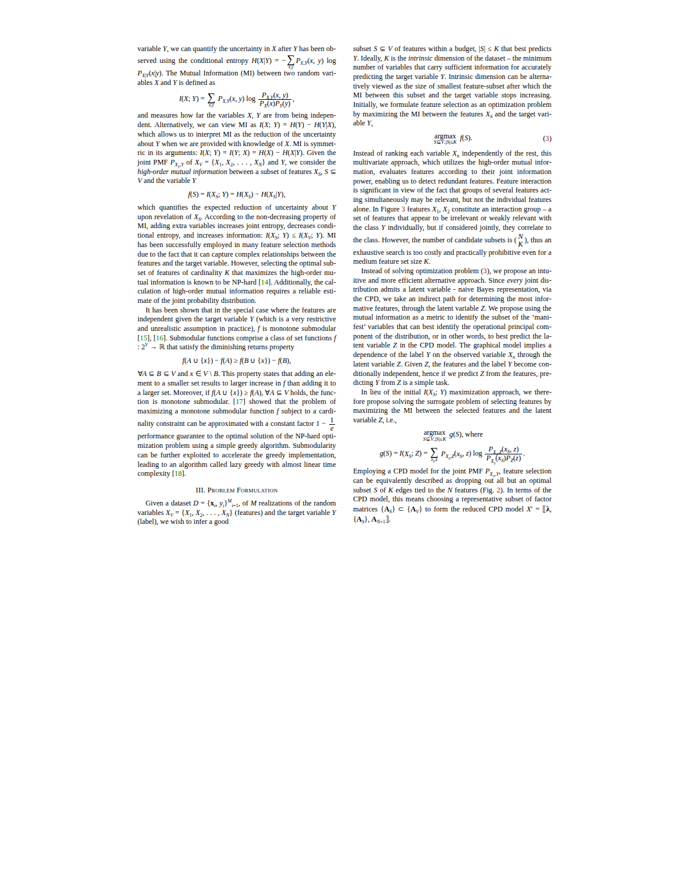variable Y, we can quantify the uncertainty in X after Y has been observed using the conditional entropy H(X|Y) = −∑x,y PX,Y(x, y) log PX|Y(x|y). The Mutual Information (MI) between two random variables X and Y is defined as
I(X; Y) = ∑x,y PX,Y(x, y) log PX,Y(x, y) PX(x)PY(y),
and measures how far the variables X, Y are from being independent. Alternatively, we can view MI as I(X; Y) = H(Y) − H(Y|X), which allows us to interpret MI as the reduction of the uncertainty about Y when we are provided with knowledge of X. MI is symmetric in its arguments: I(X; Y) = I(Y; X) = H(X) − H(X|Y). Given the joint PMF PXV,Y of XV = {X1, X2, . . . , XN} and Y, we consider the high-order mutual information between a subset of features XS, S ⊆ V and the variable Y
f(S) = I(XS; Y) = H(XS) − H(XS|Y),
which quantifies the expected reduction of uncertainty about Y upon revelation of XS. According to the non-decreasing property of MI, adding extra variables increases joint entropy, decreases conditional entropy, and increases information: I(XS; Y) ≤ I(XV; Y). MI has been successfully employed in many feature selection methods due to the fact that it can capture complex relationships between the features and the target variable. However, selecting the optimal subset of features of cardinality K that maximizes the high-order mutual information is known to be NP-hard [14]. Additionally, the calculation of high-order mutual information requires a reliable estimate of the joint probability distribution.
It has been shown that in the special case where the features are independent given the target variable Y (which is a very restrictive and unrealistic assumption in practice), f is monotone submodular [15], [16]. Submodular functions comprise a class of set functions f : 2V → ℝ that satisfy the diminishing returns property
f(A ∪ {x}) − f(A) ≥ f(B ∪ {x}) − f(B),
∀A ⊆ B ⊆ V and x ∈ V \ B. This property states that adding an element to a smaller set results to larger increase in f than adding it to a larger set. Moreover, if f(A ∪ {x}) ≥ f(A), ∀A ⊆ V holds, the function is monotone submodular. [17] showed that the problem of maximizing a monotone submodular function f subject to a cardinality constraint can be approximated with a constant factor 1 − 1 e performance guarantee to the optimal solution of the NP-hard optimization problem using a simple greedy algorithm. Submodularity can be further exploited to accelerate the greedy implementation, leading to an algorithm called lazy greedy with almost linear time complexity [18].
III. Problem Formulation
Given a dataset D = {xi, yi}Mi=1, of M realizations of the random variables XV = {X1, X2, . . . , XN} (features) and the target variable Y (label), we wish to infer a good
subset S ⊆ V of features within a budget, |S| ≤ K that best predicts Y. Ideally, K is the intrinsic dimension of the dataset – the minimum number of variables that carry sufficient information for accurately predicting the target variable Y. Intrinsic dimension can be alternatively viewed as the size of smallest feature-subset after which the MI between this subset and the target variable stops increasing. Initially, we formulate feature selection as an optimization problem by maximizing the MI between the features XS and the target variable Y,
argmax S⊆V,|S|≤K f(S). (3)
Instead of ranking each variable Xn independently of the rest, this multivariate approach, which utilizes the high-order mutual information, evaluates features according to their joint information power, enabling us to detect redundant features. Feature interaction is significant in view of the fact that groups of several features acting simultaneously may be relevant, but not the individual features alone. In Figure 3 features X1, X2 constitute an interaction group – a set of features that appear to be irrelevant or weakly relevant with the class Y individually, but if considered jointly, they correlate to the class. However, the number of candidate subsets is (NK), thus an exhaustive search is too costly and practically prohibitive even for a medium feature set size K.
Instead of solving optimization problem (3), we propose an intuitive and more efficient alternative approach. Since every joint distribution admits a latent variable - naive Bayes representation, via the CPD, we take an indirect path for determining the most informative features, through the latent variable Z. We propose using the mutual information as a metric to identify the subset of the ‘manifest’ variables that can best identify the operational principal component of the distribution, or in other words, to best predict the latent variable Z in the CPD model. The graphical model implies a dependence of the label Y on the observed variable Xn through the latent variable Z. Given Z, the features and the label Y become conditionally independent, hence if we predict Z from the features, predicting Y from Z is a simple task.
In lieu of the initial I(XS; Y) maximization approach, we therefore propose solving the surrogate problem of selecting features by maximizing the MI between the selected features and the latent variable Z, i.e.,
argmax S⊆V,|S|≤K g(S), where
g(S) = I(XS; Z) = ∑xS,z PXS,Z(xS, z) log PXS,Z(xS, z) PXS(xS)PZ(z).
Employing a CPD model for the joint PMF PXV,Y, feature selection can be equivalently described as dropping out all but an optimal subset S of K edges tied to the N features (Fig. 2). In terms of the CPD model, this means choosing a representative subset of factor matrices {AS} ⊂ {AV} to form the reduced CPD model X′ = ⟦λ, {AS}, AN+1⟧.